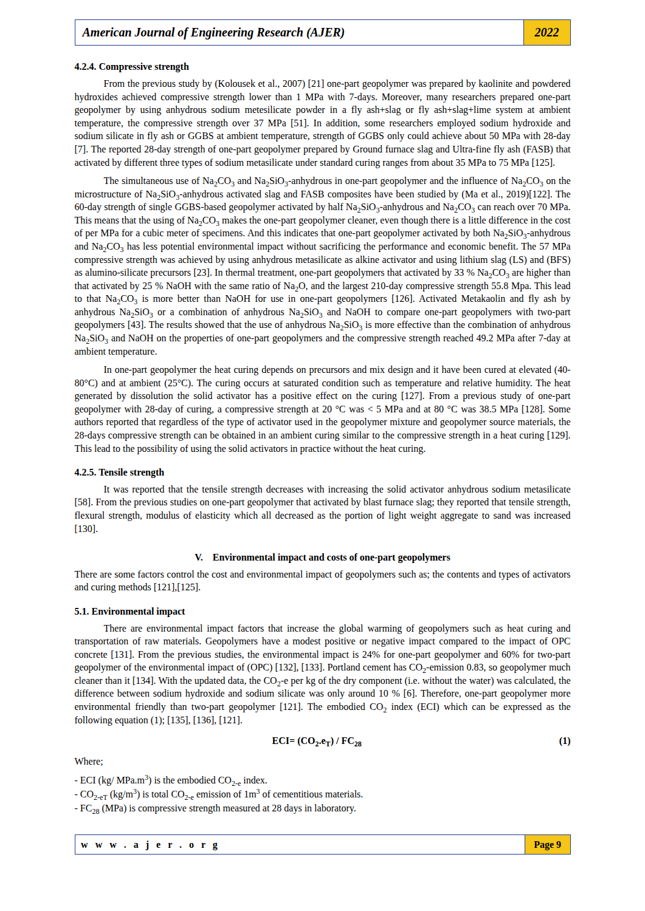American Journal of Engineering Research (AJER)
2022
4.2.4. Compressive strength
From the previous study by (Kolousek et al., 2007) [21] one-part geopolymer was prepared by kaolinite and powdered hydroxides achieved compressive strength lower than 1 MPa with 7-days. Moreover, many researchers prepared one-part geopolymer by using anhydrous sodium metesilicate powder in a fly ash+slag or fly ash+slag+lime system at ambient temperature, the compressive strength over 37 MPa [51]. In addition, some researchers employed sodium hydroxide and sodium silicate in fly ash or GGBS at ambient temperature, strength of GGBS only could achieve about 50 MPa with 28-day [7]. The reported 28-day strength of one-part geopolymer prepared by Ground furnace slag and Ultra-fine fly ash (FASB) that activated by different three types of sodium metasilicate under standard curing ranges from about 35 MPa to 75 MPa [125].
The simultaneous use of Na2CO3 and Na2SiO3-anhydrous in one-part geopolymer and the influence of Na2CO3 on the microstructure of Na2SiO3-anhydrous activated slag and FASB composites have been studied by (Ma et al., 2019)[122]. The 60-day strength of single GGBS-based geopolymer activated by half Na2SiO3-anhydrous and Na2CO3 can reach over 70 MPa. This means that the using of Na2CO3 makes the one-part geopolymer cleaner, even though there is a little difference in the cost of per MPa for a cubic meter of specimens. And this indicates that one-part geopolymer activated by both Na2SiO3-anhydrous and Na2CO3 has less potential environmental impact without sacrificing the performance and economic benefit. The 57 MPa compressive strength was achieved by using anhydrous metasilicate as alkine activator and using lithium slag (LS) and (BFS) as alumino-silicate precursors [23]. In thermal treatment, one-part geopolymers that activated by 33 % Na2CO3 are higher than that activated by 25 % NaOH with the same ratio of Na2O, and the largest 210-day compressive strength 55.8 Mpa. This lead to that Na2CO3 is more better than NaOH for use in one-part geopolymers [126]. Activated Metakaolin and fly ash by anhydrous Na2SiO3 or a combination of anhydrous Na2SiO3 and NaOH to compare one-part geopolymers with two-part geopolymers [43]. The results showed that the use of anhydrous Na2SiO3 is more effective than the combination of anhydrous Na2SiO3 and NaOH on the properties of one-part geopolymers and the compressive strength reached 49.2 MPa after 7-day at ambient temperature.
In one-part geopolymer the heat curing depends on precursors and mix design and it have been cured at elevated (40-80°C) and at ambient (25°C). The curing occurs at saturated condition such as temperature and relative humidity. The heat generated by dissolution the solid activator has a positive effect on the curing [127]. From a previous study of one-part geopolymer with 28-day of curing, a compressive strength at 20 °C was < 5 MPa and at 80 °C was 38.5 MPa [128]. Some authors reported that regardless of the type of activator used in the geopolymer mixture and geopolymer source materials, the 28-days compressive strength can be obtained in an ambient curing similar to the compressive strength in a heat curing [129]. This lead to the possibility of using the solid activators in practice without the heat curing.
4.2.5. Tensile strength
It was reported that the tensile strength decreases with increasing the solid activator anhydrous sodium metasilicate [58]. From the previous studies on one-part geopolymer that activated by blast furnace slag; they reported that tensile strength, flexural strength, modulus of elasticity which all decreased as the portion of light weight aggregate to sand was increased [130].
V. Environmental impact and costs of one-part geopolymers
There are some factors control the cost and environmental impact of geopolymers such as; the contents and types of activators and curing methods [121],[125].
5.1. Environmental impact
There are environmental impact factors that increase the global warming of geopolymers such as heat curing and transportation of raw materials. Geopolymers have a modest positive or negative impact compared to the impact of OPC concrete [131]. From the previous studies, the environmental impact is 24% for one-part geopolymer and 60% for two-part geopolymer of the environmental impact of (OPC) [132], [133]. Portland cement has CO2-emission 0.83, so geopolymer much cleaner than it [134]. With the updated data, the CO2-e per kg of the dry component (i.e. without the water) was calculated, the difference between sodium hydroxide and sodium silicate was only around 10 % [6]. Therefore, one-part geopolymer more environmental friendly than two-part geopolymer [121]. The embodied CO2 index (ECI) which can be expressed as the following equation (1); [135], [136], [121].
ECI= (CO2.eT) / FC28 (1)
Where;
- ECI (kg/ MPa.m3) is the embodied CO2-e index.
- CO2-eT (kg/m3) is total CO2-e emission of 1m3 of cementitious materials.
- FC28 (MPa) is compressive strength measured at 28 days in laboratory.
w w w . a j e r . o r g
Page 9